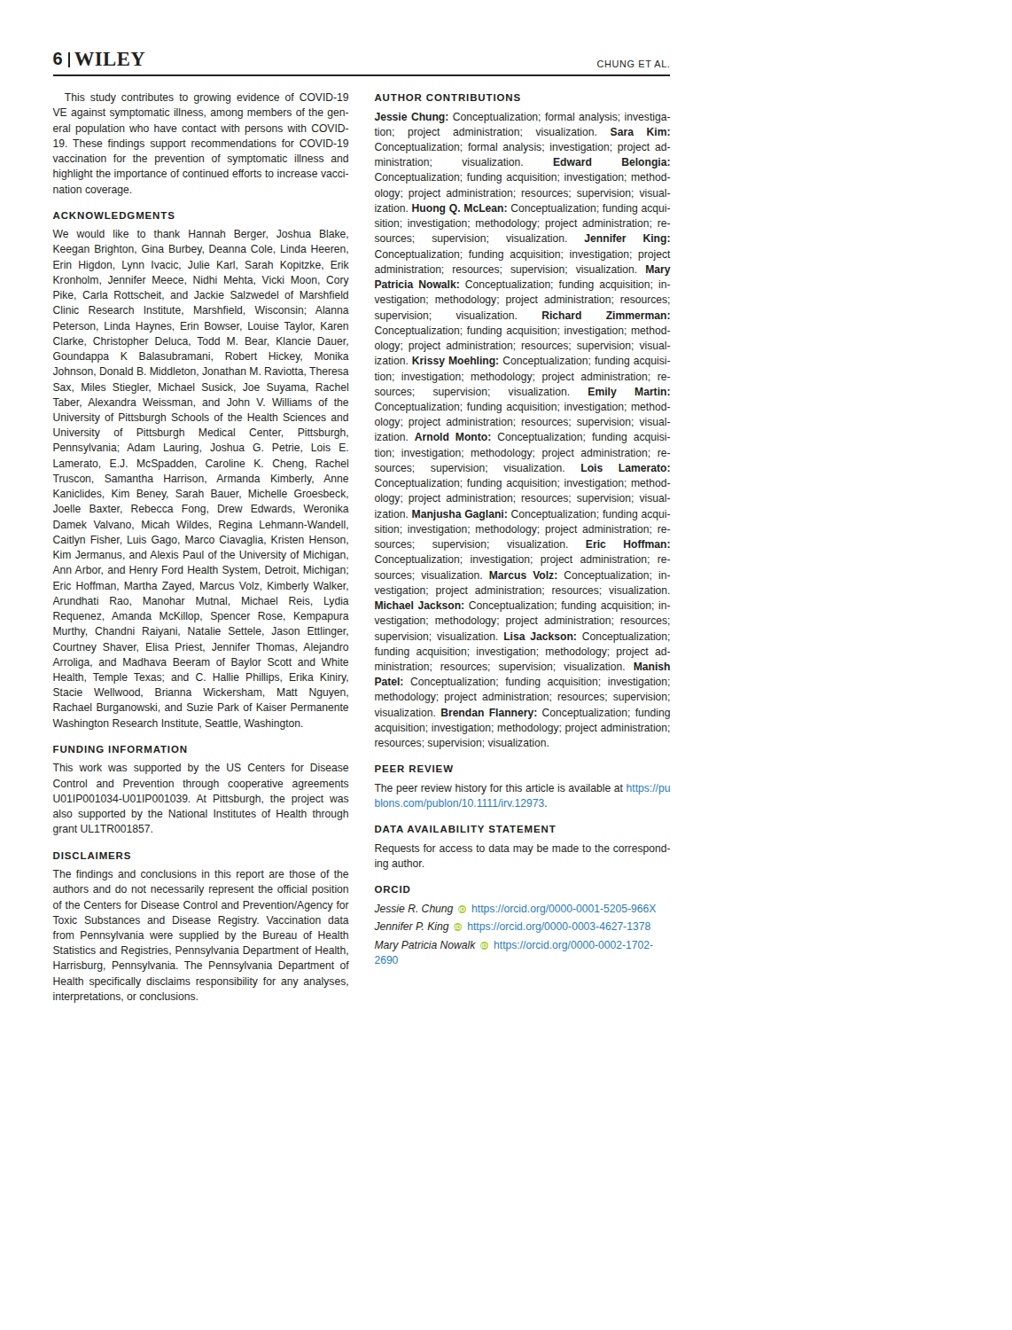6 WILEY
Chung et al.
This study contributes to growing evidence of COVID-19 VE against symptomatic illness, among members of the general population who have contact with persons with COVID-19. These findings support recommendations for COVID-19 vaccination for the prevention of symptomatic illness and highlight the importance of continued efforts to increase vaccination coverage.
Acknowledgments
We would like to thank Hannah Berger, Joshua Blake, Keegan Brighton, Gina Burbey, Deanna Cole, Linda Heeren, Erin Higdon, Lynn Ivacic, Julie Karl, Sarah Kopitzke, Erik Kronholm, Jennifer Meece, Nidhi Mehta, Vicki Moon, Cory Pike, Carla Rottscheit, and Jackie Salzwedel of Marshfield Clinic Research Institute, Marshfield, Wisconsin; Alanna Peterson, Linda Haynes, Erin Bowser, Louise Taylor, Karen Clarke, Christopher Deluca, Todd M. Bear, Klancie Dauer, Goundappa K Balasubramani, Robert Hickey, Monika Johnson, Donald B. Middleton, Jonathan M. Raviotta, Theresa Sax, Miles Stiegler, Michael Susick, Joe Suyama, Rachel Taber, Alexandra Weissman, and John V. Williams of the University of Pittsburgh Schools of the Health Sciences and University of Pittsburgh Medical Center, Pittsburgh, Pennsylvania; Adam Lauring, Joshua G. Petrie, Lois E. Lamerato, E.J. McSpadden, Caroline K. Cheng, Rachel Truscon, Samantha Harrison, Armanda Kimberly, Anne Kaniclides, Kim Beney, Sarah Bauer, Michelle Groesbeck, Joelle Baxter, Rebecca Fong, Drew Edwards, Weronika Damek Valvano, Micah Wildes, Regina Lehmann-Wandell, Caitlyn Fisher, Luis Gago, Marco Ciavaglia, Kristen Henson, Kim Jermanus, and Alexis Paul of the University of Michigan, Ann Arbor, and Henry Ford Health System, Detroit, Michigan; Eric Hoffman, Martha Zayed, Marcus Volz, Kimberly Walker, Arundhati Rao, Manohar Mutnal, Michael Reis, Lydia Requenez, Amanda McKillop, Spencer Rose, Kempapura Murthy, Chandni Raiyani, Natalie Settele, Jason Ettlinger, Courtney Shaver, Elisa Priest, Jennifer Thomas, Alejandro Arroliga, and Madhava Beeram of Baylor Scott and White Health, Temple Texas; and C. Hallie Phillips, Erika Kiniry, Stacie Wellwood, Brianna Wickersham, Matt Nguyen, Rachael Burganowski, and Suzie Park of Kaiser Permanente Washington Research Institute, Seattle, Washington.
Funding information
This work was supported by the US Centers for Disease Control and Prevention through cooperative agreements U01IP001034-U01IP001039. At Pittsburgh, the project was also supported by the National Institutes of Health through grant UL1TR001857.
Disclaimers
The findings and conclusions in this report are those of the authors and do not necessarily represent the official position of the Centers for Disease Control and Prevention/Agency for Toxic Substances and Disease Registry. Vaccination data from Pennsylvania were supplied by the Bureau of Health Statistics and Registries, Pennsylvania Department of Health, Harrisburg, Pennsylvania. The Pennsylvania Department of Health specifically disclaims responsibility for any analyses, interpretations, or conclusions.
Author contributions
Jessie Chung: Conceptualization; formal analysis; investigation; project administration; visualization. Sara Kim: Conceptualization; formal analysis; investigation; project administration; visualization. Edward Belongia: Conceptualization; funding acquisition; investigation; methodology; project administration; resources; supervision; visualization. Huong Q. McLean: Conceptualization; funding acquisition; investigation; methodology; project administration; resources; supervision; visualization. Jennifer King: Conceptualization; funding acquisition; investigation; project administration; resources; supervision; visualization. Mary Patricia Nowalk: Conceptualization; funding acquisition; investigation; methodology; project administration; resources; supervision; visualization. Richard Zimmerman: Conceptualization; funding acquisition; investigation; methodology; project administration; resources; supervision; visualization. Krissy Moehling: Conceptualization; funding acquisition; investigation; methodology; project administration; resources; supervision; visualization. Emily Martin: Conceptualization; funding acquisition; investigation; methodology; project administration; resources; supervision; visualization. Arnold Monto: Conceptualization; funding acquisition; investigation; methodology; project administration; resources; supervision; visualization. Lois Lamerato: Conceptualization; funding acquisition; investigation; methodology; project administration; resources; supervision; visualization. Manjusha Gaglani: Conceptualization; funding acquisition; investigation; methodology; project administration; resources; supervision; visualization. Eric Hoffman: Conceptualization; investigation; project administration; resources; visualization. Marcus Volz: Conceptualization; investigation; project administration; resources; visualization. Michael Jackson: Conceptualization; funding acquisition; investigation; methodology; project administration; resources; supervision; visualization. Lisa Jackson: Conceptualization; funding acquisition; investigation; methodology; project administration; resources; supervision; visualization. Manish Patel: Conceptualization; funding acquisition; investigation; methodology; project administration; resources; supervision; visualization. Brendan Flannery: Conceptualization; funding acquisition; investigation; methodology; project administration; resources; supervision; visualization.
Peer review
The peer review history for this article is available at https://publons.com/publon/10.1111/irv.12973.
Data availability statement
Requests for access to data may be made to the corresponding author.
ORCID
Jessie R. Chung https://orcid.org/0000-0001-5205-966X Jennifer P. King https://orcid.org/0000-0003-4627-1378 Mary Patricia Nowalk https://orcid.org/0000-0002-1702-2690